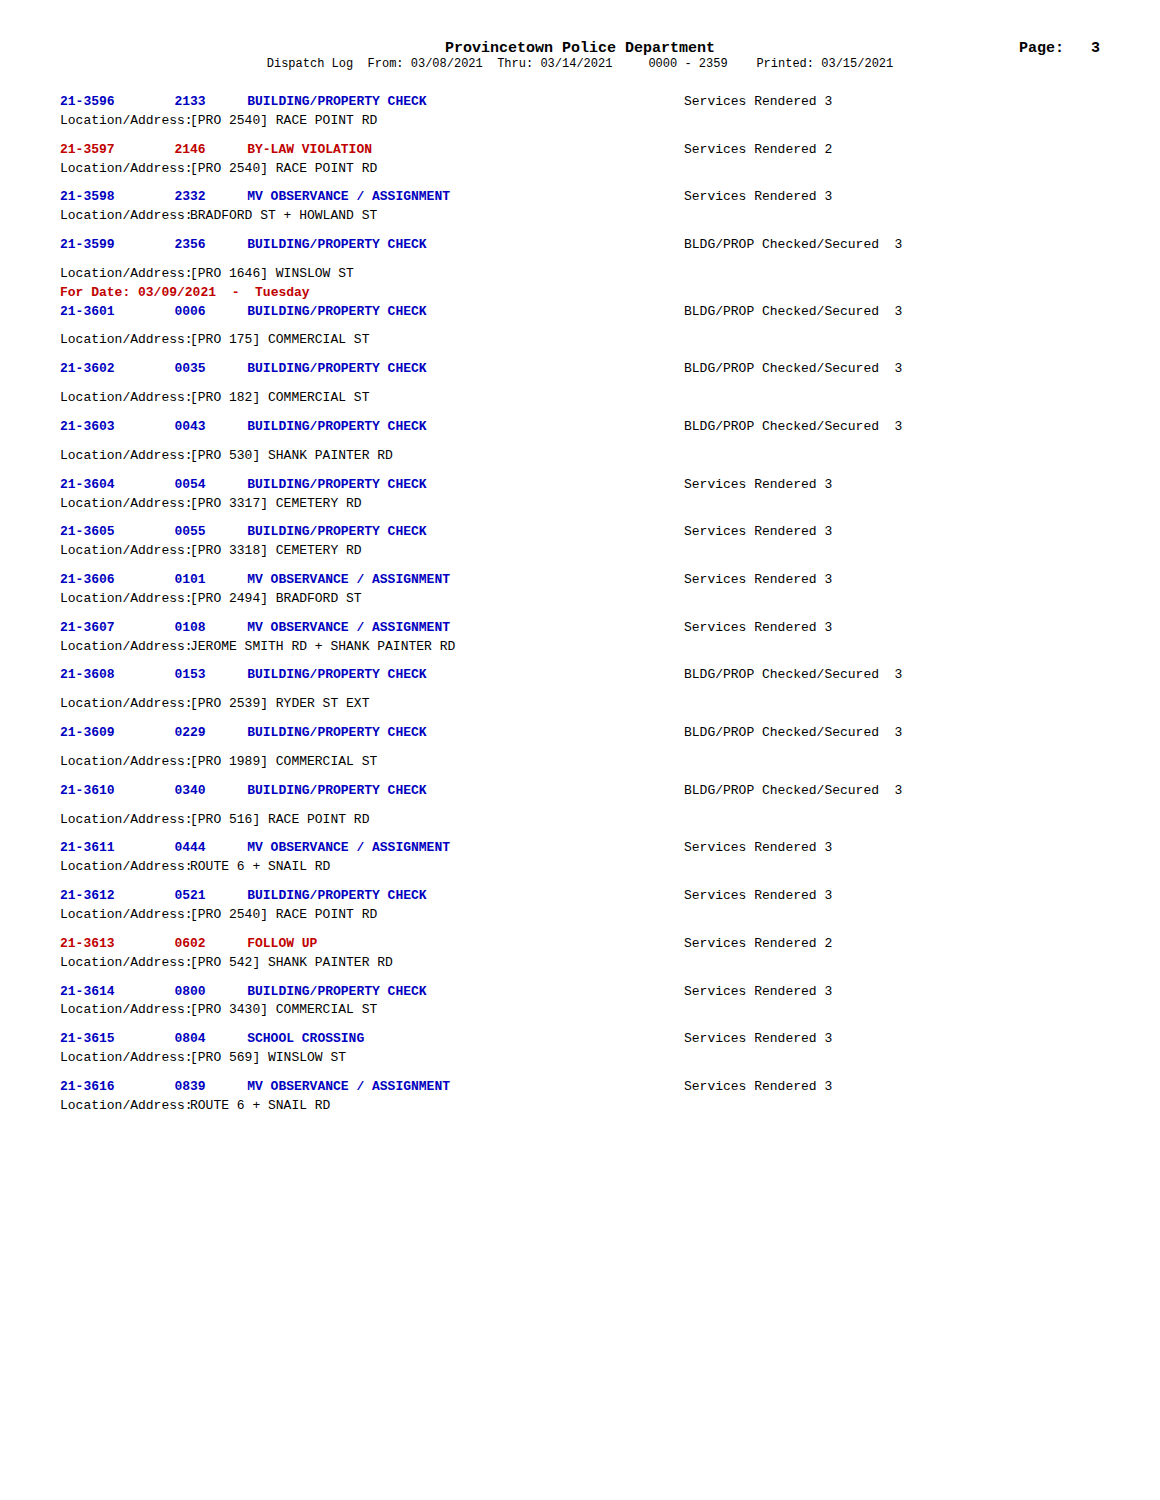Provincetown Police Department Page: 3
Dispatch Log From: 03/08/2021 Thru: 03/14/2021 0000 - 2359 Printed: 03/15/2021
| 21-3596 | 2133 | BUILDING/PROPERTY CHECK | Services Rendered 3 |
| Location/Address: [PRO 2540] RACE POINT RD | |
| 21-3597 | 2146 | BY-LAW VIOLATION | Services Rendered 2 |
| Location/Address: [PRO 2540] RACE POINT RD | |
| 21-3598 | 2332 | MV OBSERVANCE / ASSIGNMENT | Services Rendered 3 |
| Location/Address: BRADFORD ST + HOWLAND ST | |
| 21-3599 | 2356 | BUILDING/PROPERTY CHECK | BLDG/PROP Checked/Secured 3 |
| Location/Address: [PRO 1646] WINSLOW ST | |
| For Date: 03/09/2021 - Tuesday |
| 21-3601 | 0006 | BUILDING/PROPERTY CHECK | BLDG/PROP Checked/Secured 3 |
| Location/Address: [PRO 175] COMMERCIAL ST | |
| 21-3602 | 0035 | BUILDING/PROPERTY CHECK | BLDG/PROP Checked/Secured 3 |
| Location/Address: [PRO 182] COMMERCIAL ST | |
| 21-3603 | 0043 | BUILDING/PROPERTY CHECK | BLDG/PROP Checked/Secured 3 |
| Location/Address: [PRO 530] SHANK PAINTER RD | |
| 21-3604 | 0054 | BUILDING/PROPERTY CHECK | Services Rendered 3 |
| Location/Address: [PRO 3317] CEMETERY RD | |
| 21-3605 | 0055 | BUILDING/PROPERTY CHECK | Services Rendered 3 |
| Location/Address: [PRO 3318] CEMETERY RD | |
| 21-3606 | 0101 | MV OBSERVANCE / ASSIGNMENT | Services Rendered 3 |
| Location/Address: [PRO 2494] BRADFORD ST | |
| 21-3607 | 0108 | MV OBSERVANCE / ASSIGNMENT | Services Rendered 3 |
| Location/Address: JEROME SMITH RD + SHANK PAINTER RD | |
| 21-3608 | 0153 | BUILDING/PROPERTY CHECK | BLDG/PROP Checked/Secured 3 |
| Location/Address: [PRO 2539] RYDER ST EXT | |
| 21-3609 | 0229 | BUILDING/PROPERTY CHECK | BLDG/PROP Checked/Secured 3 |
| Location/Address: [PRO 1989] COMMERCIAL ST | |
| 21-3610 | 0340 | BUILDING/PROPERTY CHECK | BLDG/PROP Checked/Secured 3 |
| Location/Address: [PRO 516] RACE POINT RD | |
| 21-3611 | 0444 | MV OBSERVANCE / ASSIGNMENT | Services Rendered 3 |
| Location/Address: ROUTE 6 + SNAIL RD | |
| 21-3612 | 0521 | BUILDING/PROPERTY CHECK | Services Rendered 3 |
| Location/Address: [PRO 2540] RACE POINT RD | |
| 21-3613 | 0602 | FOLLOW UP | Services Rendered 2 |
| Location/Address: [PRO 542] SHANK PAINTER RD | |
| 21-3614 | 0800 | BUILDING/PROPERTY CHECK | Services Rendered 3 |
| Location/Address: [PRO 3430] COMMERCIAL ST | |
| 21-3615 | 0804 | SCHOOL CROSSING | Services Rendered 3 |
| Location/Address: [PRO 569] WINSLOW ST | |
| 21-3616 | 0839 | MV OBSERVANCE / ASSIGNMENT | Services Rendered 3 |
| Location/Address: ROUTE 6 + SNAIL RD | |